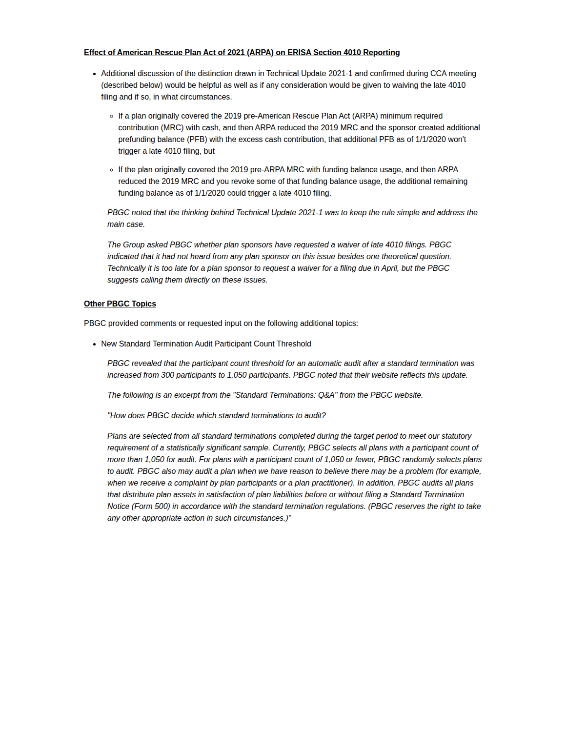Effect of American Rescue Plan Act of 2021 (ARPA) on ERISA Section 4010 Reporting
Additional discussion of the distinction drawn in Technical Update 2021-1 and confirmed during CCA meeting (described below) would be helpful as well as if any consideration would be given to waiving the late 4010 filing and if so, in what circumstances.
If a plan originally covered the 2019 pre-American Rescue Plan Act (ARPA) minimum required contribution (MRC) with cash, and then ARPA reduced the 2019 MRC and the sponsor created additional prefunding balance (PFB) with the excess cash contribution, that additional PFB as of 1/1/2020 won't trigger a late 4010 filing, but
If the plan originally covered the 2019 pre-ARPA MRC with funding balance usage, and then ARPA reduced the 2019 MRC and you revoke some of that funding balance usage, the additional remaining funding balance as of 1/1/2020 could trigger a late 4010 filing.
PBGC noted that the thinking behind Technical Update 2021-1 was to keep the rule simple and address the main case.
The Group asked PBGC whether plan sponsors have requested a waiver of late 4010 filings. PBGC indicated that it had not heard from any plan sponsor on this issue besides one theoretical question. Technically it is too late for a plan sponsor to request a waiver for a filing due in April, but the PBGC suggests calling them directly on these issues.
Other PBGC Topics
PBGC provided comments or requested input on the following additional topics:
New Standard Termination Audit Participant Count Threshold
PBGC revealed that the participant count threshold for an automatic audit after a standard termination was increased from 300 participants to 1,050 participants. PBGC noted that their website reflects this update.
The following is an excerpt from the "Standard Terminations: Q&A" from the PBGC website.
"How does PBGC decide which standard terminations to audit?
Plans are selected from all standard terminations completed during the target period to meet our statutory requirement of a statistically significant sample. Currently, PBGC selects all plans with a participant count of more than 1,050 for audit. For plans with a participant count of 1,050 or fewer, PBGC randomly selects plans to audit. PBGC also may audit a plan when we have reason to believe there may be a problem (for example, when we receive a complaint by plan participants or a plan practitioner). In addition, PBGC audits all plans that distribute plan assets in satisfaction of plan liabilities before or without filing a Standard Termination Notice (Form 500) in accordance with the standard termination regulations. (PBGC reserves the right to take any other appropriate action in such circumstances.)"